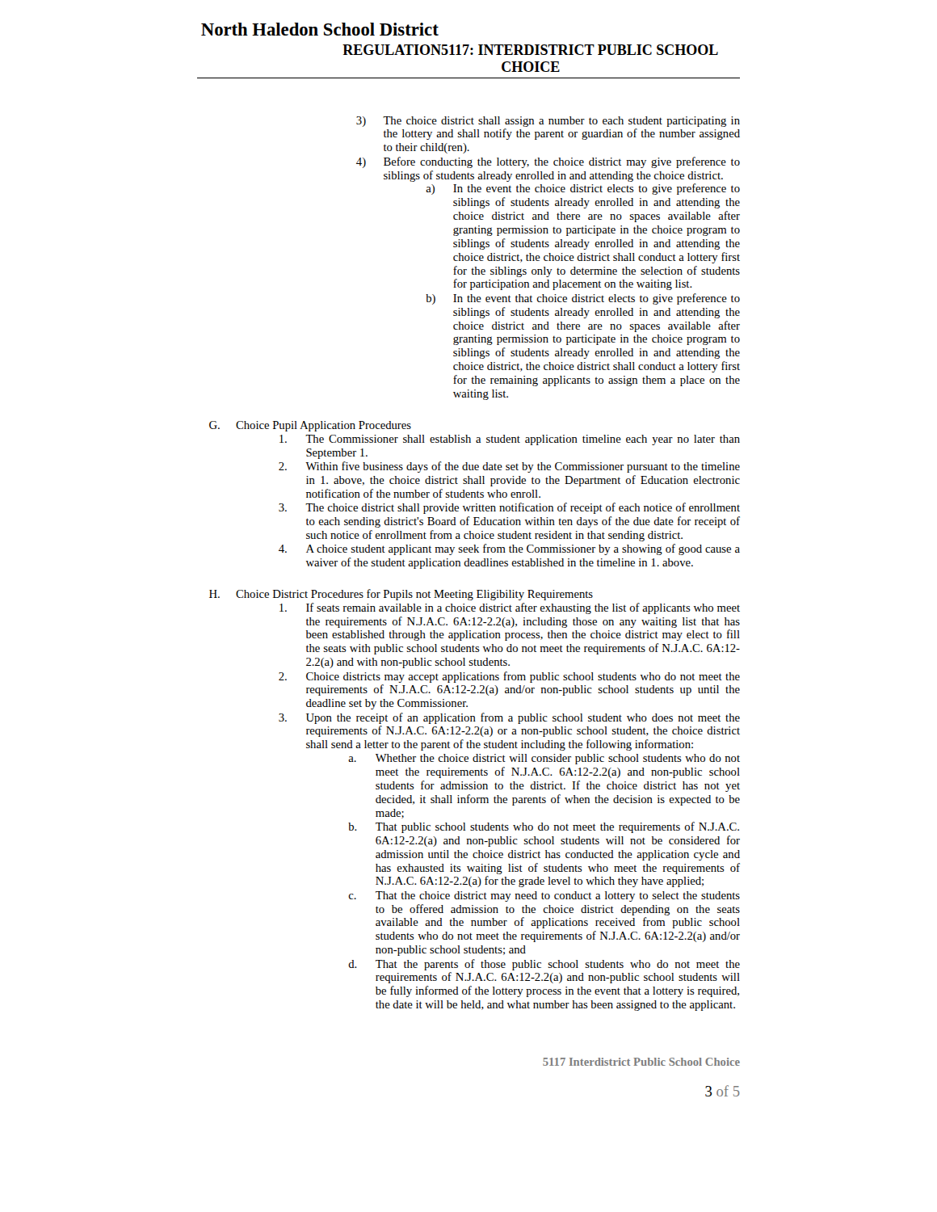North Haledon School District
REGULATION5117: INTERDISTRICT PUBLIC SCHOOL CHOICE
| 3) | The choice district shall assign a number to each student participating in the lottery and shall notify the parent or guardian of the number assigned to their child(ren). |
| 4) | Before conducting the lottery, the choice district may give preference to siblings of students already enrolled in and attending the choice district. / a) / In the event the choice district elects to give preference to siblings of students already enrolled in and attending the choice district and there are no spaces available after granting permission to participate in the choice program to siblings of students already enrolled in and attending the choice district, the choice district shall conduct a lottery first for the siblings only to determine the selection of students for participation and placement on the waiting list. / / b) / In the event that choice district elects to give preference to siblings of students already enrolled in and attending the choice district and there are no spaces available after granting permission to participate in the choice program to siblings of students already enrolled in and attending the choice district, the choice district shall conduct a lottery first for the remaining applicants to assign them a place on the waiting list. / |
| G. | Choice Pupil Application Procedures / 1. / The Commissioner shall establish a student application timeline each year no later than September 1. / / 2. / Within five business days of the due date set by the Commissioner pursuant to the timeline in 1. above, the choice district shall provide to the Department of Education electronic notification of the number of students who enroll. / / 3. / The choice district shall provide written notification of receipt of each notice of enrollment to each sending district's Board of Education within ten days of the due date for receipt of such notice of enrollment from a choice student resident in that sending district. / / 4. / A choice student applicant may seek from the Commissioner by a showing of good cause a waiver of the student application deadlines established in the timeline in 1. above. / |
| H. | Choice District Procedures for Pupils not Meeting Eligibility Requirements / 1. / If seats remain available in a choice district after exhausting the list of applicants who meet the requirements of N.J.A.C. 6A:12-2.2(a), including those on any waiting list that has been established through the application process, then the choice district may elect to fill the seats with public school students who do not meet the requirements of N.J.A.C. 6A:12-2.2(a) and with non-public school students. / / 2. / Choice districts may accept applications from public school students who do not meet the requirements of N.J.A.C. 6A:12-2.2(a) and/or non-public school students up until the deadline set by the Commissioner. / / 3. / Upon the receipt of an application from a public school student who does not meet the requirements of N.J.A.C. 6A:12-2.2(a) or a non-public school student, the choice district shall send a letter to the parent of the student including the following information: / a. / Whether the choice district will consider public school students who do not meet the requirements of N.J.A.C. 6A:12-2.2(a) and non-public school students for admission to the district. If the choice district has not yet decided, it shall inform the parents of when the decision is expected to be made; / / b. / That public school students who do not meet the requirements of N.J.A.C. 6A:12-2.2(a) and non-public school students will not be considered for admission until the choice district has conducted the application cycle and has exhausted its waiting list of students who meet the requirements of N.J.A.C. 6A:12-2.2(a) for the grade level to which they have applied; / / c. / That the choice district may need to conduct a lottery to select the students to be offered admission to the choice district depending on the seats available and the number of applications received from public school students who do not meet the requirements of N.J.A.C. 6A:12-2.2(a) and/or non-public school students; and / / d. / That the parents of those public school students who do not meet the requirements of N.J.A.C. 6A:12-2.2(a) and non-public school students will be fully informed of the lottery process in the event that a lottery is required, the date it will be held, and what number has been assigned to the applicant. / / |
5117 Interdistrict Public School Choice
3 of 5